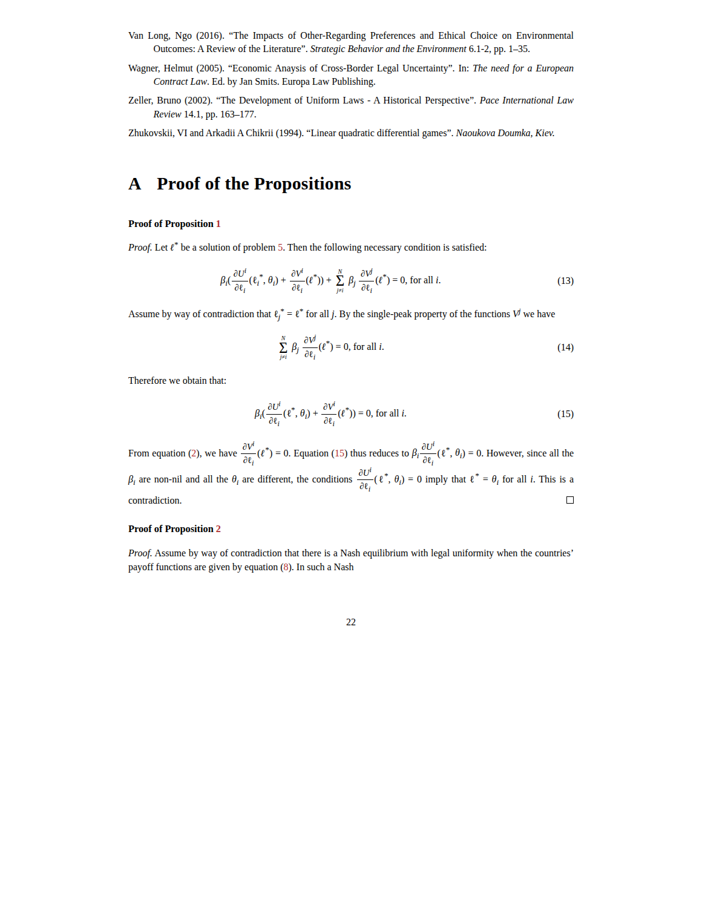Van Long, Ngo (2016). “The Impacts of Other-Regarding Preferences and Ethical Choice on Environmental Outcomes: A Review of the Literature”. Strategic Behavior and the Environment 6.1-2, pp. 1–35.
Wagner, Helmut (2005). “Economic Anaysis of Cross-Border Legal Uncertainty”. In: The need for a European Contract Law. Ed. by Jan Smits. Europa Law Publishing.
Zeller, Bruno (2002). “The Development of Uniform Laws - A Historical Perspective”. Pace International Law Review 14.1, pp. 163–177.
Zhukovskii, VI and Arkadii A Chikrii (1994). “Linear quadratic differential games”. Naoukova Doumka, Kiev.
AProof of the Propositions
Proof of Proposition 1
Proof. Let ℓ* be a solution of problem 5. Then the following necessary condition is satisfied:
βi(∂Ui∂ℓi(ℓi*, θi) + ∂Vi∂ℓi(ℓ*)) + NΣj≠i βj ∂Vj∂ℓi(ℓ*) = 0, for all i.
(13)
Assume by way of contradiction that ℓj* = ℓ* for all j. By the single-peak property of the functions Vj we have
NΣj≠i βj ∂Vj∂ℓi(ℓ*) = 0, for all i.
(14)
Therefore we obtain that:
βi(∂Ui∂ℓi(ℓ*, θi) + ∂Vi∂ℓi(ℓ*)) = 0, for all i.
(15)
From equation (2), we have ∂Vi∂ℓi(ℓ*) = 0. Equation (15) thus reduces to βi∂Ui∂ℓi(ℓ*, θi) = 0. However, since all the βi are non-nil and all the θi are different, the conditions ∂Ui∂ℓi(ℓ*, θi) = 0 imply that ℓ* = θi for all i. This is a contradiction.
Proof of Proposition 2
Proof. Assume by way of contradiction that there is a Nash equilibrium with legal uniformity when the countries’ payoff functions are given by equation (8). In such a Nash
22